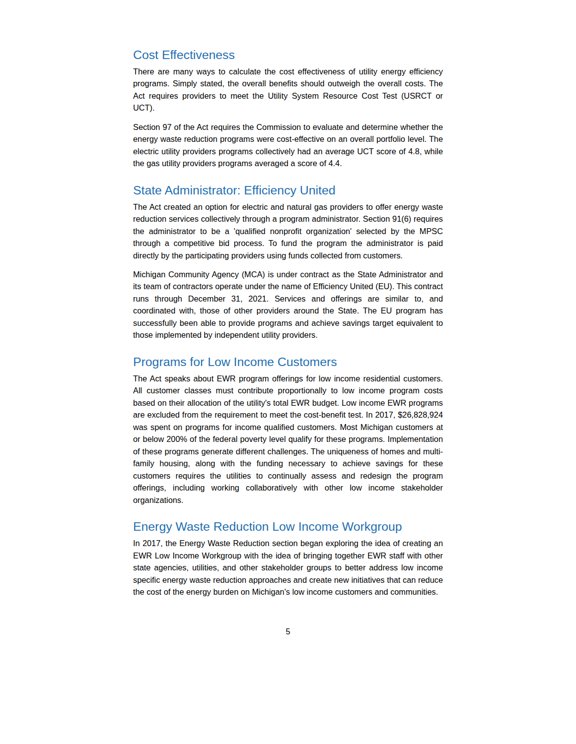Cost Effectiveness
There are many ways to calculate the cost effectiveness of utility energy efficiency programs. Simply stated, the overall benefits should outweigh the overall costs. The Act requires providers to meet the Utility System Resource Cost Test (USRCT or UCT).
Section 97 of the Act requires the Commission to evaluate and determine whether the energy waste reduction programs were cost-effective on an overall portfolio level. The electric utility providers programs collectively had an average UCT score of 4.8, while the gas utility providers programs averaged a score of 4.4.
State Administrator: Efficiency United
The Act created an option for electric and natural gas providers to offer energy waste reduction services collectively through a program administrator. Section 91(6) requires the administrator to be a 'qualified nonprofit organization' selected by the MPSC through a competitive bid process. To fund the program the administrator is paid directly by the participating providers using funds collected from customers.
Michigan Community Agency (MCA) is under contract as the State Administrator and its team of contractors operate under the name of Efficiency United (EU). This contract runs through December 31, 2021. Services and offerings are similar to, and coordinated with, those of other providers around the State. The EU program has successfully been able to provide programs and achieve savings target equivalent to those implemented by independent utility providers.
Programs for Low Income Customers
The Act speaks about EWR program offerings for low income residential customers. All customer classes must contribute proportionally to low income program costs based on their allocation of the utility's total EWR budget. Low income EWR programs are excluded from the requirement to meet the cost-benefit test. In 2017, $26,828,924 was spent on programs for income qualified customers. Most Michigan customers at or below 200% of the federal poverty level qualify for these programs. Implementation of these programs generate different challenges. The uniqueness of homes and multi-family housing, along with the funding necessary to achieve savings for these customers requires the utilities to continually assess and redesign the program offerings, including working collaboratively with other low income stakeholder organizations.
Energy Waste Reduction Low Income Workgroup
In 2017, the Energy Waste Reduction section began exploring the idea of creating an EWR Low Income Workgroup with the idea of bringing together EWR staff with other state agencies, utilities, and other stakeholder groups to better address low income specific energy waste reduction approaches and create new initiatives that can reduce the cost of the energy burden on Michigan's low income customers and communities.
5